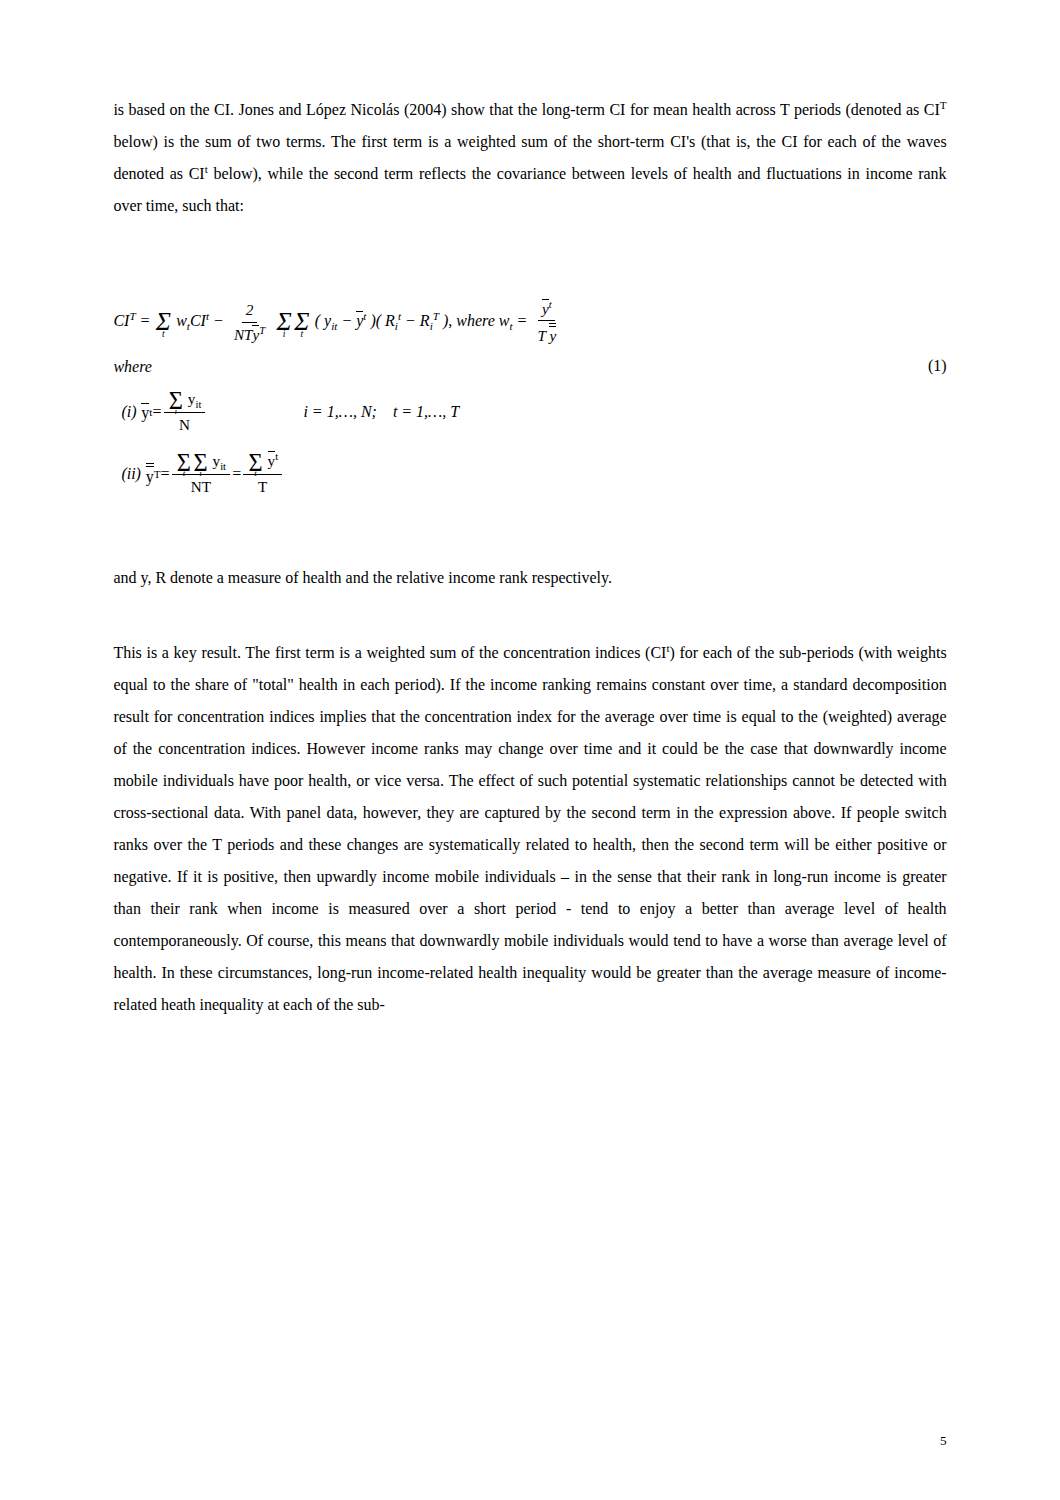is based on the CI. Jones and López Nicolás (2004) show that the long-term CI for mean health across T periods (denoted as CIT below) is the sum of two terms. The first term is a weighted sum of the short-term CI's (that is, the CI for each of the waves denoted as CIt below), while the second term reflects the covariance between levels of health and fluctuations in income rank over time, such that:
(1)
CIT = Σt wtCIt − 2 NTyT Σi Σt ( yit − yt )( Rit − RiT ), where wt = yt T y
where
(i) yt = Σi yit N i = 1,…, N; t = 1,…, T
(ii) yT = Σt Σi yit NT = Σt yt T
and y, R denote a measure of health and the relative income rank respectively.
This is a key result. The first term is a weighted sum of the concentration indices (CIt) for each of the sub-periods (with weights equal to the share of "total" health in each period). If the income ranking remains constant over time, a standard decomposition result for concentration indices implies that the concentration index for the average over time is equal to the (weighted) average of the concentration indices. However income ranks may change over time and it could be the case that downwardly income mobile individuals have poor health, or vice versa. The effect of such potential systematic relationships cannot be detected with cross-sectional data. With panel data, however, they are captured by the second term in the expression above. If people switch ranks over the T periods and these changes are systematically related to health, then the second term will be either positive or negative. If it is positive, then upwardly income mobile individuals – in the sense that their rank in long-run income is greater than their rank when income is measured over a short period - tend to enjoy a better than average level of health contemporaneously. Of course, this means that downwardly mobile individuals would tend to have a worse than average level of health. In these circumstances, long-run income-related health inequality would be greater than the average measure of income-related heath inequality at each of the sub-
5